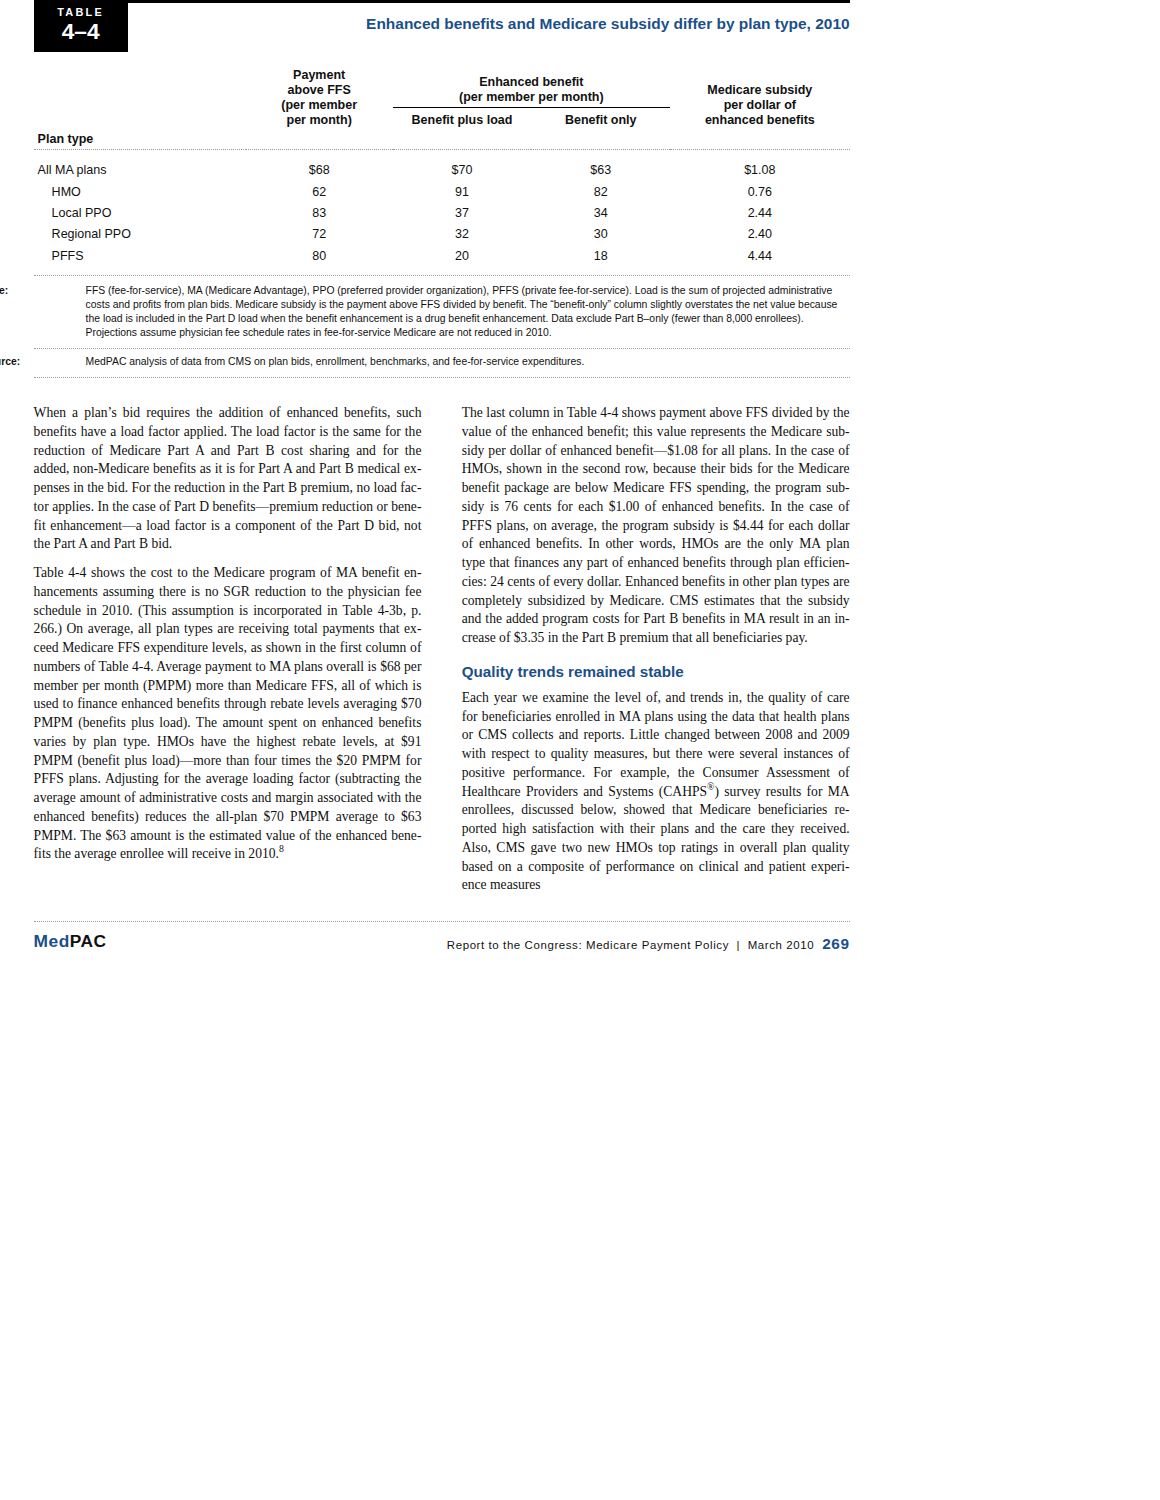TABLE 4–4
Enhanced benefits and Medicare subsidy differ by plan type, 2010
| | Payment above FFS (per member per month) | Enhanced benefit (per member per month) | Medicare subsidy per dollar of enhanced benefits |
| --- | --- | --- | --- |
| Benefit plus load | Benefit only |
| Plan type | | | | |
| All MA plans | $68 | $70 | $63 | $1.08 |
| HMO | 62 | 91 | 82 | 0.76 |
| Local PPO | 83 | 37 | 34 | 2.44 |
| Regional PPO | 72 | 32 | 30 | 2.40 |
| PFFS | 80 | 20 | 18 | 4.44 |
Note: FFS (fee-for-service), MA (Medicare Advantage), PPO (preferred provider organization), PFFS (private fee-for-service). Load is the sum of projected administrative costs and profits from plan bids. Medicare subsidy is the payment above FFS divided by benefit. The “benefit-only” column slightly overstates the net value because the load is included in the Part D load when the benefit enhancement is a drug benefit enhancement. Data exclude Part B–only (fewer than 8,000 enrollees). Projections assume physician fee schedule rates in fee-for-service Medicare are not reduced in 2010.
Source: MedPAC analysis of data from CMS on plan bids, enrollment, benchmarks, and fee-for-service expenditures.
When a plan’s bid requires the addition of enhanced benefits, such benefits have a load factor applied. The load factor is the same for the reduction of Medicare Part A and Part B cost sharing and for the added, non-Medicare benefits as it is for Part A and Part B medical expenses in the bid. For the reduction in the Part B premium, no load factor applies. In the case of Part D benefits—premium reduction or benefit enhancement—a load factor is a component of the Part D bid, not the Part A and Part B bid.
Table 4-4 shows the cost to the Medicare program of MA benefit enhancements assuming there is no SGR reduction to the physician fee schedule in 2010. (This assumption is incorporated in Table 4-3b, p. 266.) On average, all plan types are receiving total payments that exceed Medicare FFS expenditure levels, as shown in the first column of numbers of Table 4-4. Average payment to MA plans overall is $68 per member per month (PMPM) more than Medicare FFS, all of which is used to finance enhanced benefits through rebate levels averaging $70 PMPM (benefits plus load). The amount spent on enhanced benefits varies by plan type. HMOs have the highest rebate levels, at $91 PMPM (benefit plus load)—more than four times the $20 PMPM for PFFS plans. Adjusting for the average loading factor (subtracting the average amount of administrative costs and margin associated with the enhanced benefits) reduces the all-plan $70 PMPM average to $63 PMPM. The $63 amount is the estimated value of the enhanced benefits the average enrollee will receive in 2010.8
The last column in Table 4-4 shows payment above FFS divided by the value of the enhanced benefit; this value represents the Medicare subsidy per dollar of enhanced benefit—$1.08 for all plans. In the case of HMOs, shown in the second row, because their bids for the Medicare benefit package are below Medicare FFS spending, the program subsidy is 76 cents for each $1.00 of enhanced benefits. In the case of PFFS plans, on average, the program subsidy is $4.44 for each dollar of enhanced benefits. In other words, HMOs are the only MA plan type that finances any part of enhanced benefits through plan efficiencies: 24 cents of every dollar. Enhanced benefits in other plan types are completely subsidized by Medicare. CMS estimates that the subsidy and the added program costs for Part B benefits in MA result in an increase of $3.35 in the Part B premium that all beneficiaries pay.
Quality trends remained stable
Each year we examine the level of, and trends in, the quality of care for beneficiaries enrolled in MA plans using the data that health plans or CMS collects and reports. Little changed between 2008 and 2009 with respect to quality measures, but there were several instances of positive performance. For example, the Consumer Assessment of Healthcare Providers and Systems (CAHPS®) survey results for MA enrollees, discussed below, showed that Medicare beneficiaries reported high satisfaction with their plans and the care they received. Also, CMS gave two new HMOs top ratings in overall plan quality based on a composite of performance on clinical and patient experience measures
MedPAC
Report to the Congress: Medicare Payment Policy | March 2010269